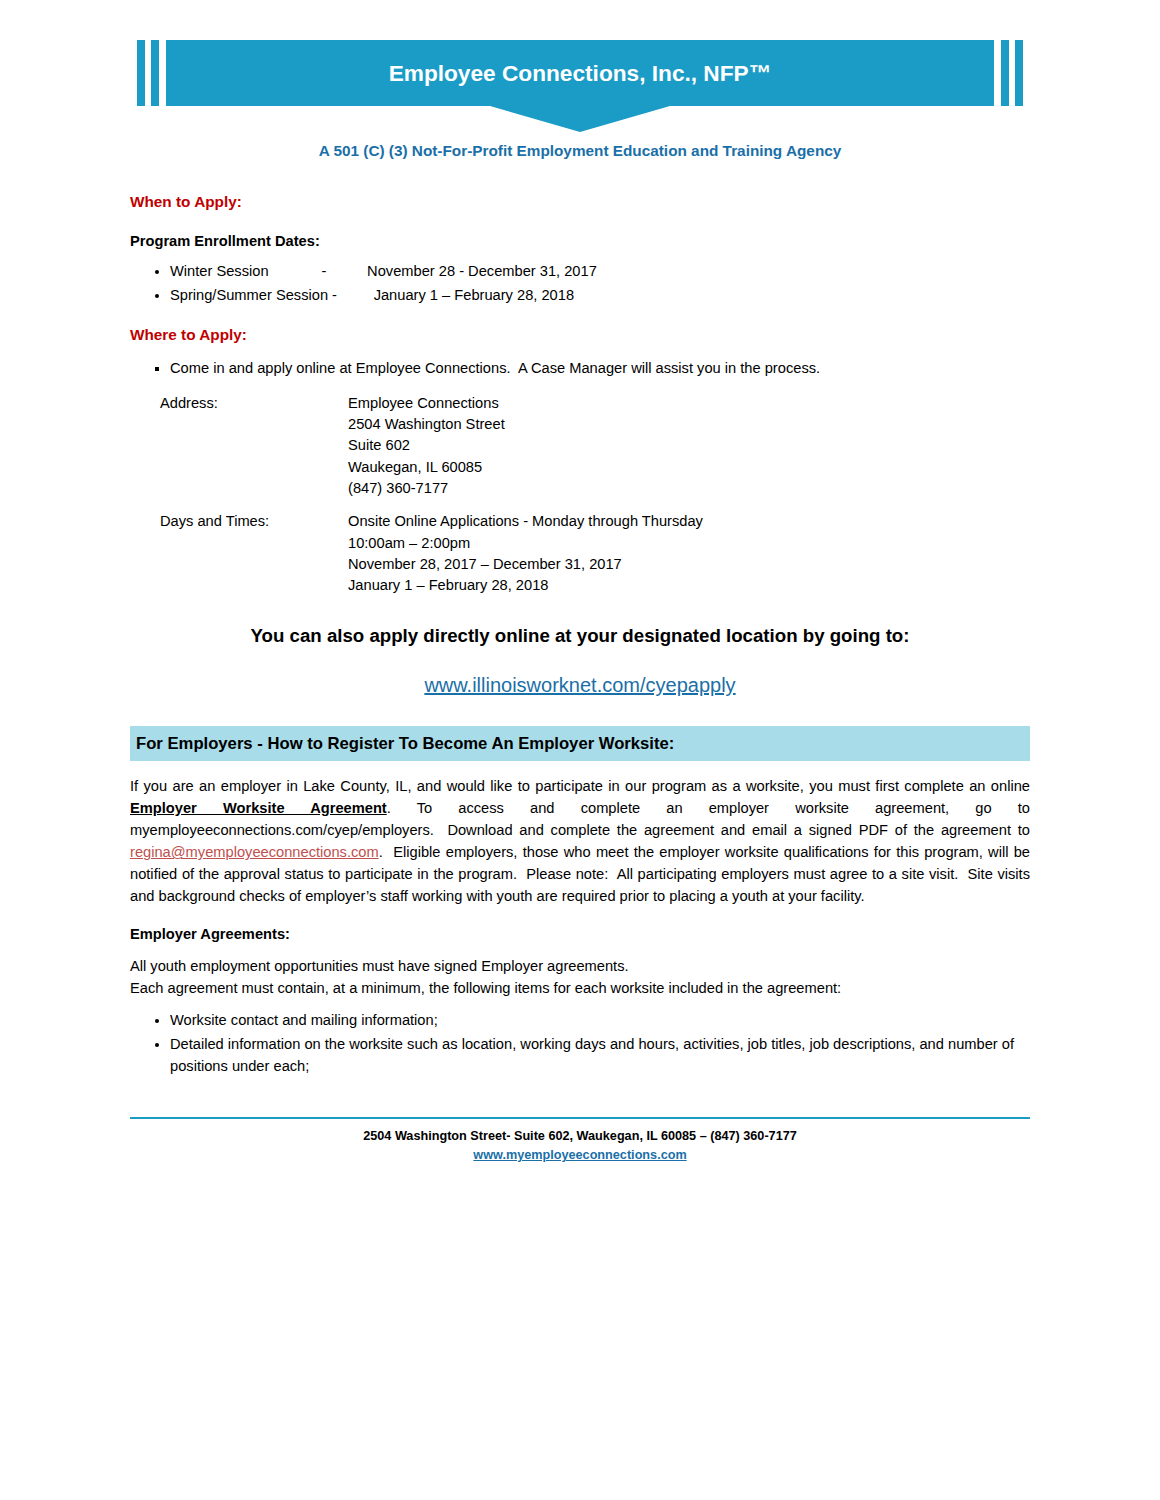Employee Connections, Inc., NFP™
A 501 (C) (3) Not-For-Profit Employment Education and Training Agency
When to Apply:
Program Enrollment Dates:
Winter Session - November 28 - December 31, 2017
Spring/Summer Session - January 1 – February 28, 2018
Where to Apply:
Come in and apply online at Employee Connections. A Case Manager will assist you in the process.
| Address: | Employee Connections 2504 Washington Street Suite 602 Waukegan, IL 60085 (847) 360-7177 |
| Days and Times: | Onsite Online Applications - Monday through Thursday 10:00am – 2:00pm November 28, 2017 – December 31, 2017 January 1 – February 28, 2018 |
You can also apply directly online at your designated location by going to:
www.illinoisworknet.com/cyepapply
For Employers - How to Register To Become An Employer Worksite:
If you are an employer in Lake County, IL, and would like to participate in our program as a worksite, you must first complete an online Employer Worksite Agreement. To access and complete an employer worksite agreement, go to myemployeeconnections.com/cyep/employers. Download and complete the agreement and email a signed PDF of the agreement to regina@myemployeeconnections.com. Eligible employers, those who meet the employer worksite qualifications for this program, will be notified of the approval status to participate in the program. Please note: All participating employers must agree to a site visit. Site visits and background checks of employer’s staff working with youth are required prior to placing a youth at your facility.
Employer Agreements:
All youth employment opportunities must have signed Employer agreements.
Each agreement must contain, at a minimum, the following items for each worksite included in the agreement:
Worksite contact and mailing information;
Detailed information on the worksite such as location, working days and hours, activities, job titles, job descriptions, and number of positions under each;
2504 Washington Street- Suite 602, Waukegan, IL 60085 – (847) 360-7177
www.myemployeeconnections.com